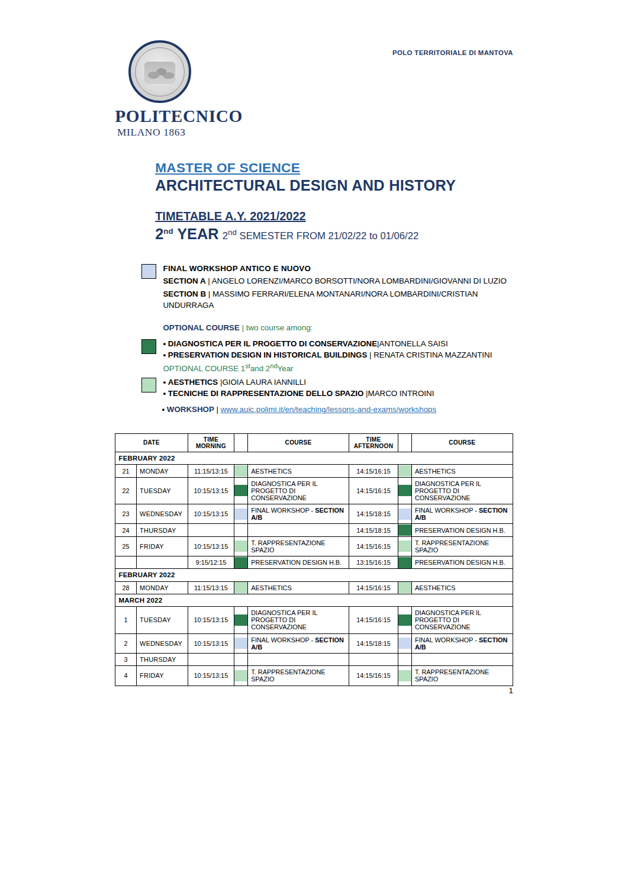POLITECNICO
MILANO 1863
POLO TERRITORIALE DI MANTOVA
MASTER OF SCIENCE
ARCHITECTURAL DESIGN AND HISTORY
TIMETABLE A.Y. 2021/2022
2nd YEAR 2nd SEMESTER FROM 21/02/22 to 01/06/22
FINAL WORKSHOP ANTICO E NUOVO
SECTION A | ANGELO LORENZI/MARCO BORSOTTI/NORA LOMBARDINI/GIOVANNI DI LUZIO
SECTION B | MASSIMO FERRARI/ELENA MONTANARI/NORA LOMBARDINI/CRISTIAN UNDURRAGA
OPTIONAL COURSE | two course among:
• DIAGNOSTICA PER IL PROGETTO DI CONSERVAZIONE|ANTONELLA SAISI
• PRESERVATION DESIGN IN HISTORICAL BUILDINGS | RENATA CRISTINA MAZZANTINI
OPTIONAL COURSE 1stand 2ndYear
• AESTHETICS |GIOIA LAURA IANNILLI
• TECNICHE DI RAPPRESENTAZIONE DELLO SPAZIO |MARCO INTROINI
• WORKSHOP | www.auic.polimi.it/en/teaching/lessons-and-exams/workshops
| DATE | TIME MORNING | | COURSE | TIME AFTERNOON | | COURSE |
| --- | --- | --- | --- | --- | --- | --- |
| FEBRUARY 2022 |
| 21 | MONDAY | 11:15/13:15 | | AESTHETICS | 14:15/16:15 | | AESTHETICS |
| 22 | TUESDAY | 10:15/13:15 | | DIAGNOSTICA PER IL PROGETTO DI CONSERVAZIONE | 14:15/16:15 | | DIAGNOSTICA PER IL PROGETTO DI CONSERVAZIONE |
| 23 | WEDNESDAY | 10:15/13:15 | | FINAL WORKSHOP - SECTION A/B | 14:15/18:15 | | FINAL WORKSHOP - SECTION A/B |
| 24 | THURSDAY | | | | 14:15/18:15 | | PRESERVATION DESIGN H.B. |
| 25 | FRIDAY | 10:15/13:15 | | T. RAPPRESENTAZIONE SPAZIO | 14:15/16:15 | | T. RAPPRESENTAZIONE SPAZIO |
| | | 9:15/12:15 | | PRESERVATION DESIGN H.B. | 13:15/16:15 | | PRESERVATION DESIGN H.B. |
| FEBRUARY 2022 |
| 28 | MONDAY | 11:15/13:15 | | AESTHETICS | 14:15/16:15 | | AESTHETICS |
| MARCH 2022 |
| 1 | TUESDAY | 10:15/13:15 | | DIAGNOSTICA PER IL PROGETTO DI CONSERVAZIONE | 14:15/16:15 | | DIAGNOSTICA PER IL PROGETTO DI CONSERVAZIONE |
| 2 | WEDNESDAY | 10:15/13:15 | | FINAL WORKSHOP - SECTION A/B | 14:15/18:15 | | FINAL WORKSHOP - SECTION A/B |
| 3 | THURSDAY | | | | | | |
| 4 | FRIDAY | 10:15/13:15 | | T. RAPPRESENTAZIONE SPAZIO | 14:15/16:15 | | T. RAPPRESENTAZIONE SPAZIO |
1